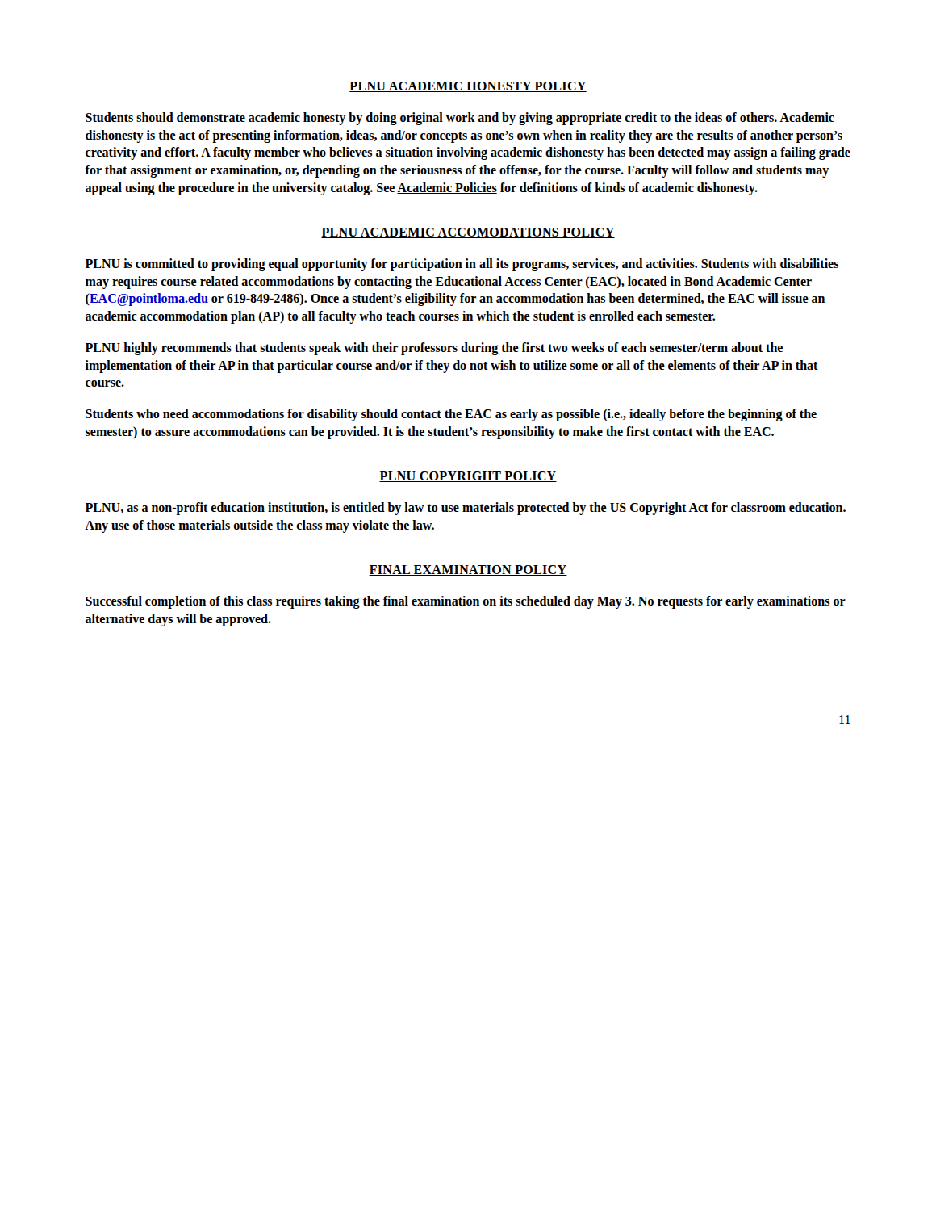PLNU ACADEMIC HONESTY POLICY
Students should demonstrate academic honesty by doing original work and by giving appropriate credit to the ideas of others. Academic dishonesty is the act of presenting information, ideas, and/or concepts as one’s own when in reality they are the results of another person’s creativity and effort. A faculty member who believes a situation involving academic dishonesty has been detected may assign a failing grade for that assignment or examination, or, depending on the seriousness of the offense, for the course. Faculty will follow and students may appeal using the procedure in the university catalog. See Academic Policies for definitions of kinds of academic dishonesty.
PLNU ACADEMIC ACCOMODATIONS POLICY
PLNU is committed to providing equal opportunity for participation in all its programs, services, and activities. Students with disabilities may requires course related accommodations by contacting the Educational Access Center (EAC), located in Bond Academic Center (EAC@pointloma.edu or 619-849-2486). Once a student’s eligibility for an accommodation has been determined, the EAC will issue an academic accommodation plan (AP) to all faculty who teach courses in which the student is enrolled each semester.
PLNU highly recommends that students speak with their professors during the first two weeks of each semester/term about the implementation of their AP in that particular course and/or if they do not wish to utilize some or all of the elements of their AP in that course.
Students who need accommodations for disability should contact the EAC as early as possible (i.e., ideally before the beginning of the semester) to assure accommodations can be provided. It is the student’s responsibility to make the first contact with the EAC.
PLNU COPYRIGHT POLICY
PLNU, as a non-profit education institution, is entitled by law to use materials protected by the US Copyright Act for classroom education. Any use of those materials outside the class may violate the law.
FINAL EXAMINATION POLICY
Successful completion of this class requires taking the final examination on its scheduled day May 3. No requests for early examinations or alternative days will be approved.
11